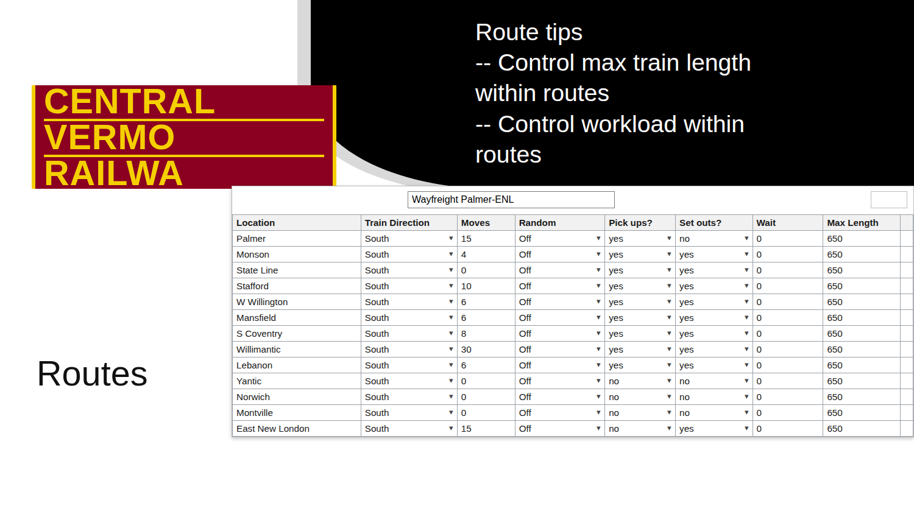Route tips
-- Control max train length
within routes
-- Control workload within
routes
Central Vermo Railwa
Routes
| Location | Train Direction | Moves | Random | Pick ups? | Set outs? | Wait | Max Length | |
| --- | --- | --- | --- | --- | --- | --- | --- | --- |
| Palmer | South ▾ | 15 | Off ▾ | yes ▾ | no ▾ | 0 | 650 | |
| Monson | South ▾ | 4 | Off ▾ | yes ▾ | yes ▾ | 0 | 650 | |
| State Line | South ▾ | 0 | Off ▾ | yes ▾ | yes ▾ | 0 | 650 | |
| Stafford | South ▾ | 10 | Off ▾ | yes ▾ | yes ▾ | 0 | 650 | |
| W Willington | South ▾ | 6 | Off ▾ | yes ▾ | yes ▾ | 0 | 650 | |
| Mansfield | South ▾ | 6 | Off ▾ | yes ▾ | yes ▾ | 0 | 650 | |
| S Coventry | South ▾ | 8 | Off ▾ | yes ▾ | yes ▾ | 0 | 650 | |
| Willimantic | South ▾ | 30 | Off ▾ | yes ▾ | yes ▾ | 0 | 650 | |
| Lebanon | South ▾ | 6 | Off ▾ | yes ▾ | yes ▾ | 0 | 650 | |
| Yantic | South ▾ | 0 | Off ▾ | no ▾ | no ▾ | 0 | 650 | |
| Norwich | South ▾ | 0 | Off ▾ | no ▾ | no ▾ | 0 | 650 | |
| Montville | South ▾ | 0 | Off ▾ | no ▾ | no ▾ | 0 | 650 | |
| East New London | South ▾ | 15 | Off ▾ | no ▾ | yes ▾ | 0 | 650 | |